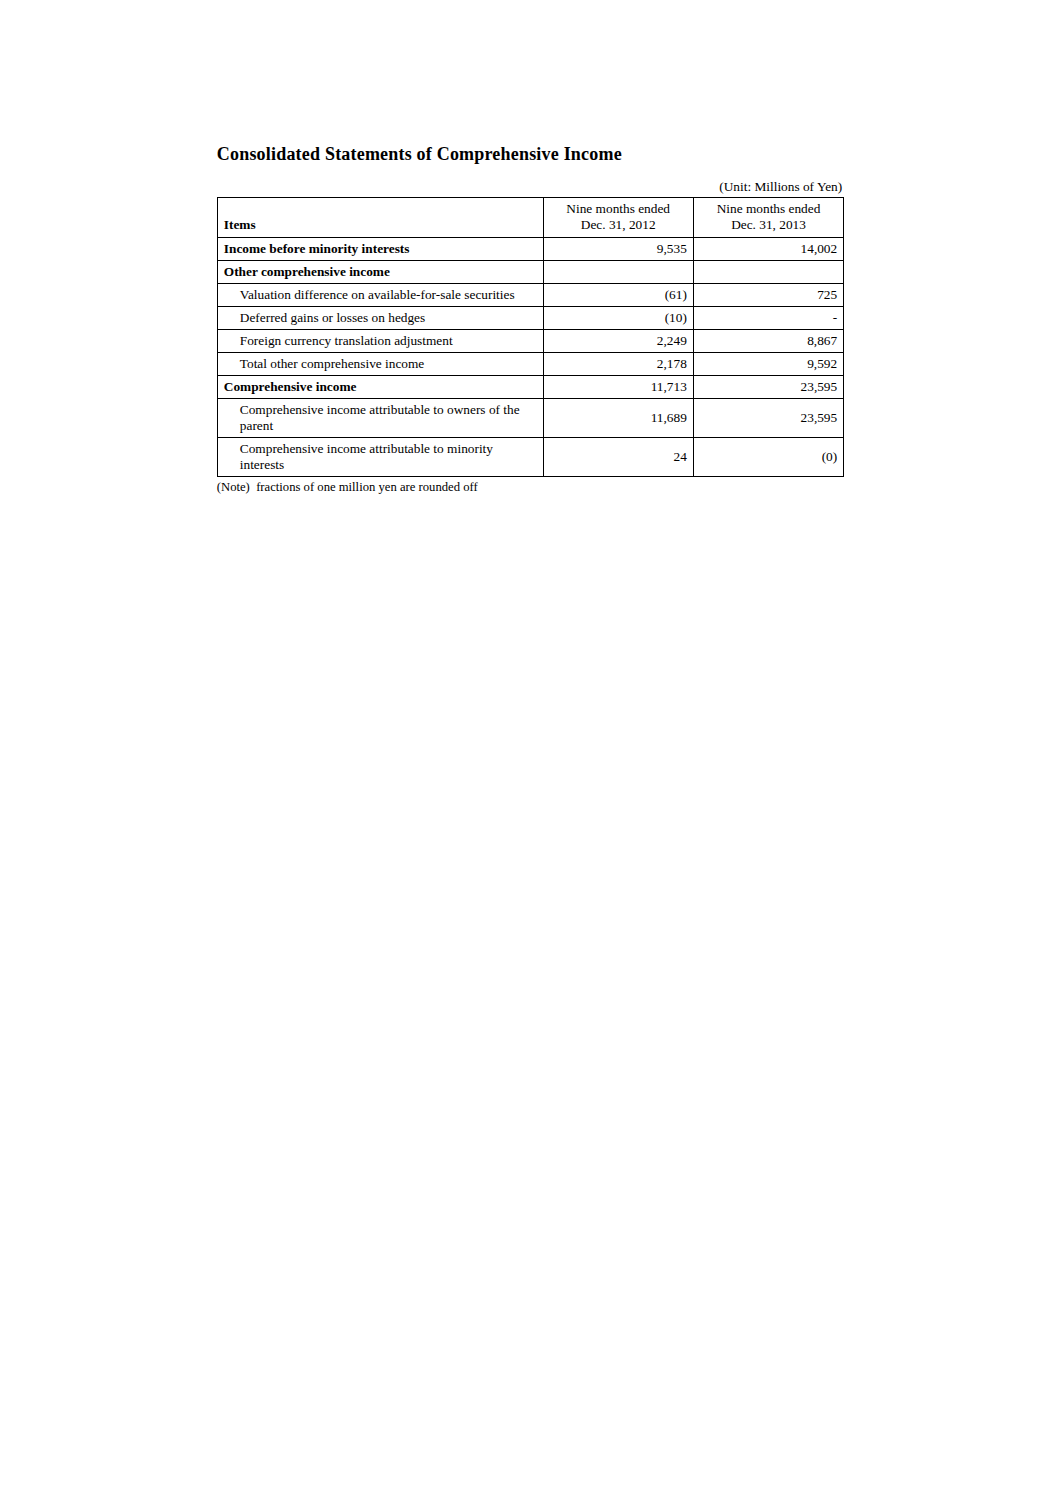Consolidated Statements of Comprehensive Income
(Unit: Millions of Yen)
| Items | Nine months ended Dec. 31, 2012 | Nine months ended Dec. 31, 2013 |
| --- | --- | --- |
| Income before minority interests | 9,535 | 14,002 |
| Other comprehensive income | | |
| Valuation difference on available-for-sale securities | (61) | 725 |
| Deferred gains or losses on hedges | (10) | - |
| Foreign currency translation adjustment | 2,249 | 8,867 |
| Total other comprehensive income | 2,178 | 9,592 |
| Comprehensive income | 11,713 | 23,595 |
| Comprehensive income attributable to owners of the parent | 11,689 | 23,595 |
| Comprehensive income attributable to minority interests | 24 | (0) |
(Note) fractions of one million yen are rounded off